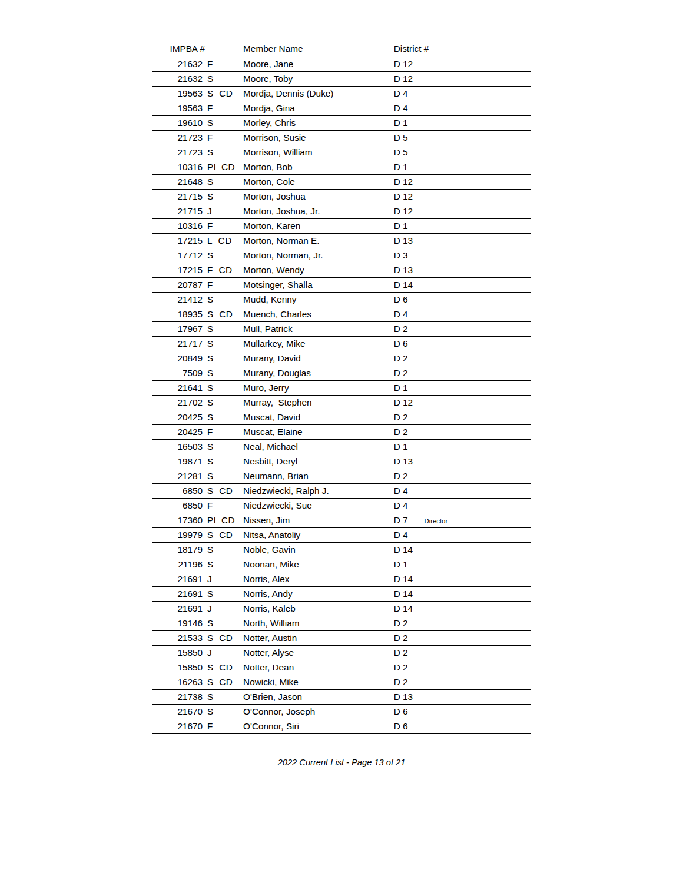| IMPBA # | | Member Name | District # |
| --- | --- | --- | --- |
| 21632 | F | Moore, Jane | D 12 |
| 21632 | S | Moore, Toby | D 12 |
| 19563 | S CD | Mordja, Dennis (Duke) | D 4 |
| 19563 | F | Mordja, Gina | D 4 |
| 19610 | S | Morley, Chris | D 1 |
| 21723 | F | Morrison, Susie | D 5 |
| 21723 | S | Morrison, William | D 5 |
| 10316 | PL CD | Morton, Bob | D 1 |
| 21648 | S | Morton, Cole | D 12 |
| 21715 | S | Morton, Joshua | D 12 |
| 21715 | J | Morton, Joshua, Jr. | D 12 |
| 10316 | F | Morton, Karen | D 1 |
| 17215 | L CD | Morton, Norman E. | D 13 |
| 17712 | S | Morton, Norman, Jr. | D 3 |
| 17215 | F CD | Morton, Wendy | D 13 |
| 20787 | F | Motsinger, Shalla | D 14 |
| 21412 | S | Mudd, Kenny | D 6 |
| 18935 | S CD | Muench, Charles | D 4 |
| 17967 | S | Mull, Patrick | D 2 |
| 21717 | S | Mullarkey, Mike | D 6 |
| 20849 | S | Murany, David | D 2 |
| 7509 | S | Murany, Douglas | D 2 |
| 21641 | S | Muro, Jerry | D 1 |
| 21702 | S | Murray, Stephen | D 12 |
| 20425 | S | Muscat, David | D 2 |
| 20425 | F | Muscat, Elaine | D 2 |
| 16503 | S | Neal, Michael | D 1 |
| 19871 | S | Nesbitt, Deryl | D 13 |
| 21281 | S | Neumann, Brian | D 2 |
| 6850 | S CD | Niedzwiecki, Ralph J. | D 4 |
| 6850 | F | Niedzwiecki, Sue | D 4 |
| 17360 | PL CD | Nissen, Jim | D 7 Director |
| 19979 | S CD | Nitsa, Anatoliy | D 4 |
| 18179 | S | Noble, Gavin | D 14 |
| 21196 | S | Noonan, Mike | D 1 |
| 21691 | J | Norris, Alex | D 14 |
| 21691 | S | Norris, Andy | D 14 |
| 21691 | J | Norris, Kaleb | D 14 |
| 19146 | S | North, William | D 2 |
| 21533 | S CD | Notter, Austin | D 2 |
| 15850 | J | Notter, Alyse | D 2 |
| 15850 | S CD | Notter, Dean | D 2 |
| 16263 | S CD | Nowicki, Mike | D 2 |
| 21738 | S | O'Brien, Jason | D 13 |
| 21670 | S | O'Connor, Joseph | D 6 |
| 21670 | F | O'Connor, Siri | D 6 |
2022 Current List - Page 13 of 21